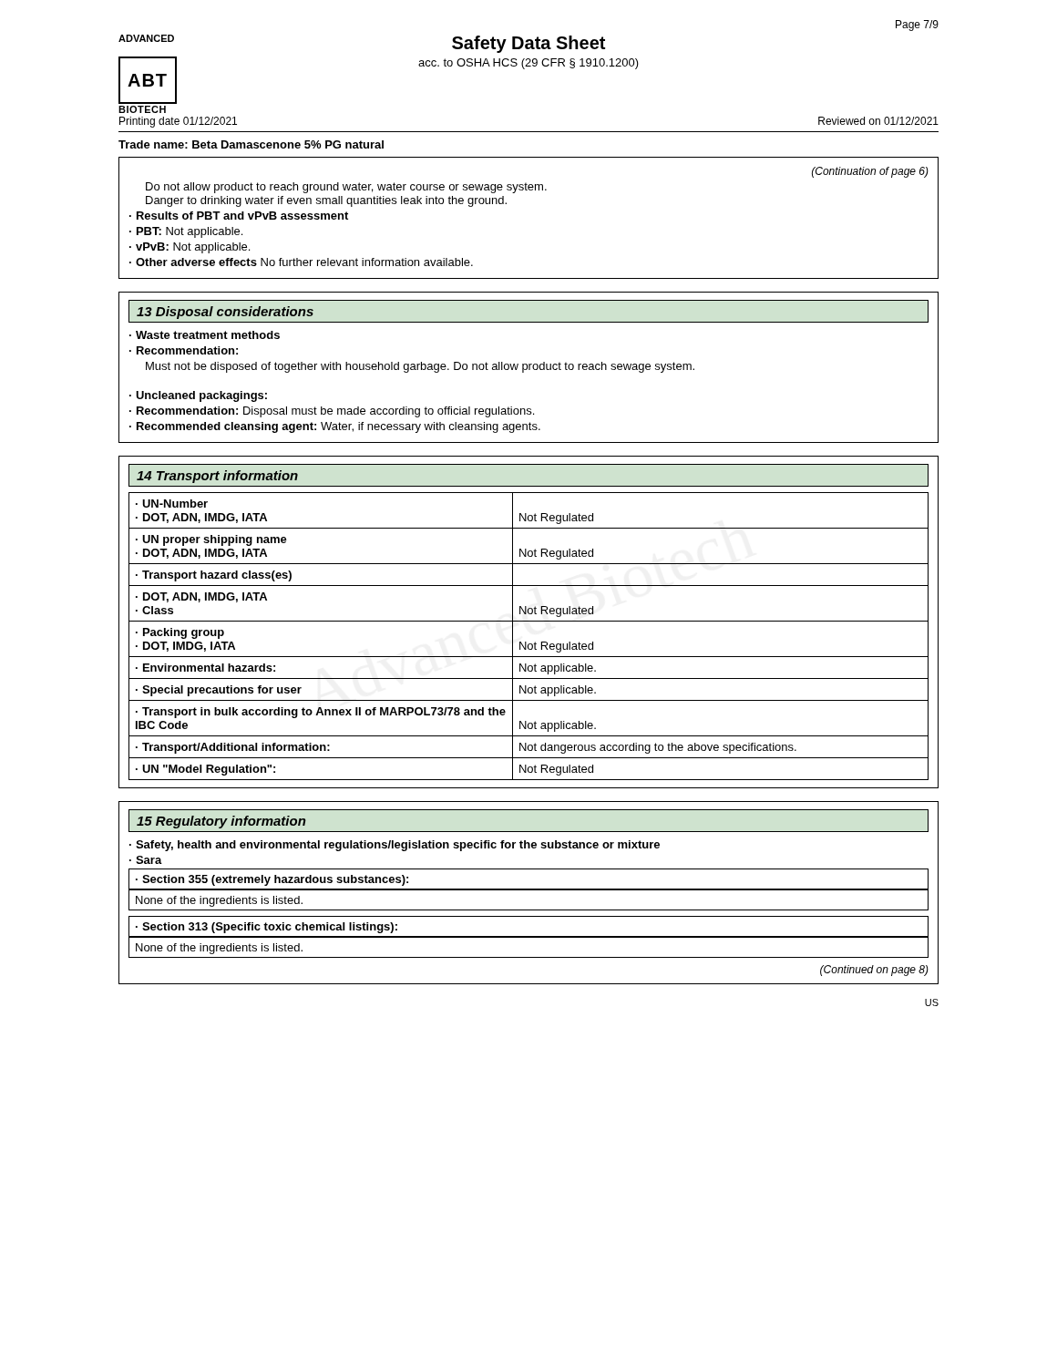Advanced Biotech
Page 7/9
ADVANCED
ABT
BIOTECH
Safety Data Sheet
acc. to OSHA HCS (29 CFR § 1910.1200)
Printing date 01/12/2021
Reviewed on 01/12/2021
Trade name: Beta Damascenone 5% PG natural
(Continuation of page 6)
Do not allow product to reach ground water, water course or sewage system.
Danger to drinking water if even small quantities leak into the ground.
Results of PBT and vPvB assessment
PBT: Not applicable.
vPvB: Not applicable.
Other adverse effects No further relevant information available.
13 Disposal considerations
Waste treatment methods
Recommendation:
Must not be disposed of together with household garbage. Do not allow product to reach sewage system.
Uncleaned packagings:
Recommendation: Disposal must be made according to official regulations.
Recommended cleansing agent: Water, if necessary with cleansing agents.
14 Transport information
| UN-Number DOT, ADN, IMDG, IATA | Not Regulated |
| UN proper shipping name DOT, ADN, IMDG, IATA | Not Regulated |
| Transport hazard class(es) | |
| DOT, ADN, IMDG, IATA Class | Not Regulated |
| Packing group DOT, IMDG, IATA | Not Regulated |
| Environmental hazards: | Not applicable. |
| Special precautions for user | Not applicable. |
| Transport in bulk according to Annex II of MARPOL73/78 and the IBC Code | Not applicable. |
| Transport/Additional information: | Not dangerous according to the above specifications. |
| UN "Model Regulation": | Not Regulated |
15 Regulatory information
Safety, health and environmental regulations/legislation specific for the substance or mixture
Sara
Section 355 (extremely hazardous substances):
None of the ingredients is listed.
Section 313 (Specific toxic chemical listings):
None of the ingredients is listed.
(Continued on page 8)
US